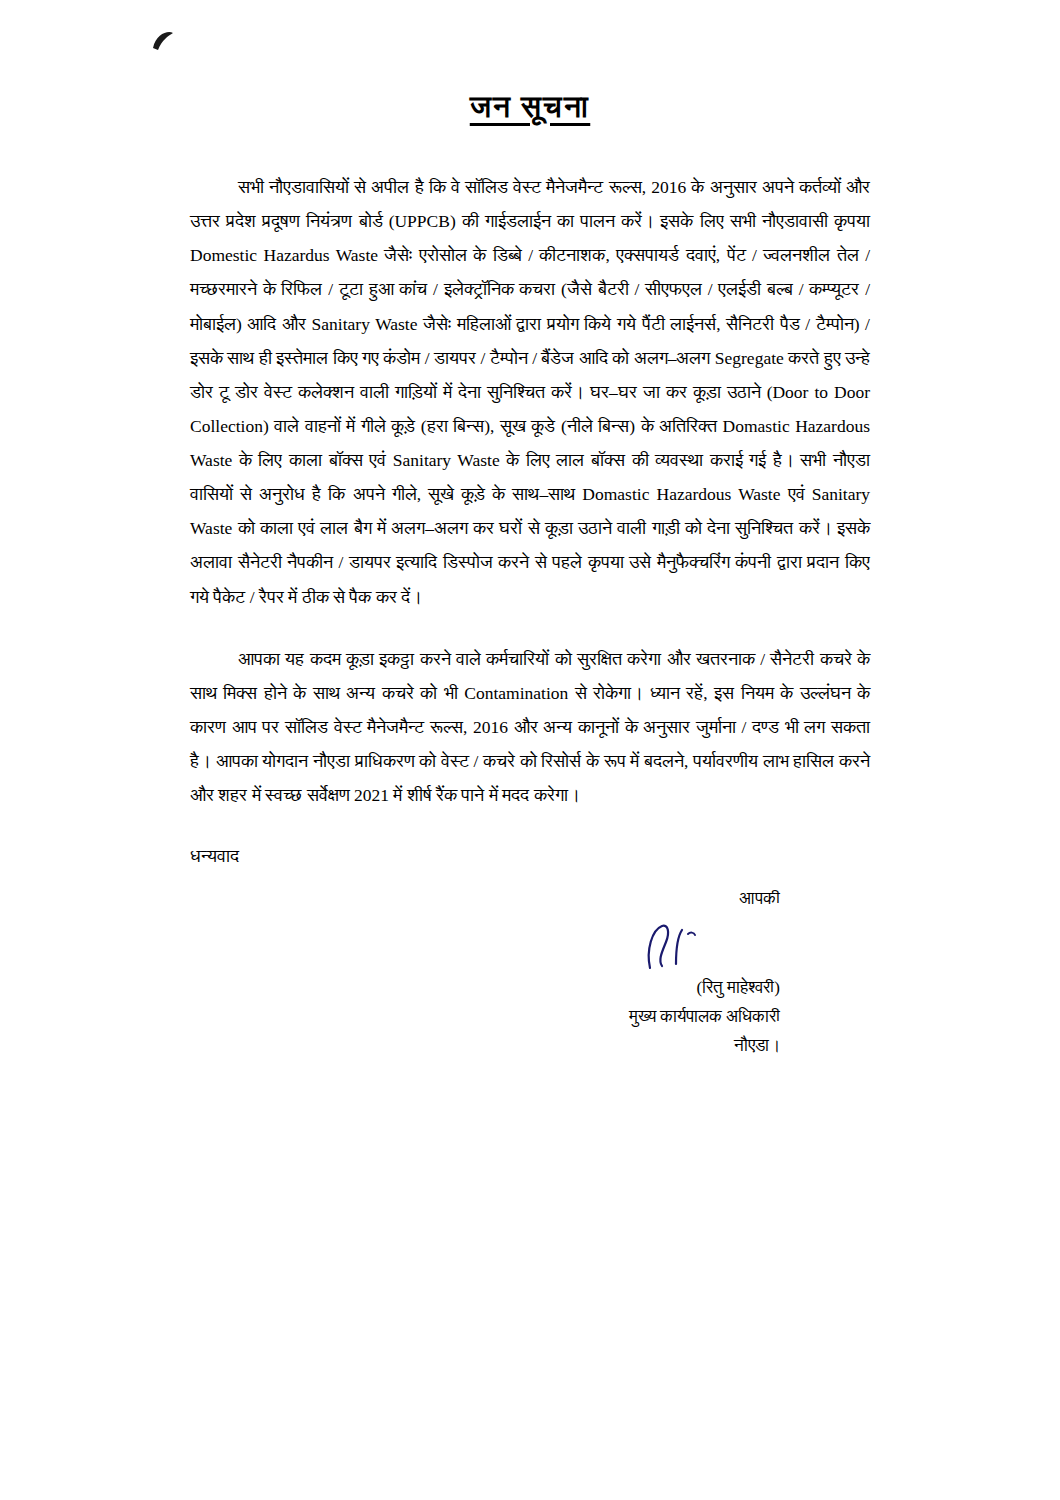जन सूचना
सभी नौएडावासियों से अपील है कि वे सॉलिड वेस्ट मैनेजमैन्ट रूल्स, 2016 के अनुसार अपने कर्तव्यों और उत्तर प्रदेश प्रदूषण नियंत्रण बोर्ड (UPPCB) की गाईडलाईन का पालन करें। इसके लिए सभी नौएडावासी कृपया Domestic Hazardus Waste जैसेः एरोसोल के डिब्बे / कीटनाशक, एक्सपायर्ड दवाएं, पेंट / ज्वलनशील तेल / मच्छरमारने के रिफिल / टूटा हुआ कांच / इलेक्ट्रॉनिक कचरा (जैसे बैटरी / सीएफएल / एलईडी बल्ब / कम्प्यूटर / मोबाईल) आदि और Sanitary Waste जैसेः महिलाओं द्वारा प्रयोग किये गये पैंटी लाईनर्स, सैनिटरी पैड / टैम्पोन) / इसके साथ ही इस्तेमाल किए गए कंडोम / डायपर / टैम्पोन / बैंडेज आदि को अलग–अलग Segregate करते हुए उन्हे डोर टू डोर वेस्ट कलेक्शन वाली गाड़ियों में देना सुनिश्चित करें। घर–घर जा कर कूड़ा उठाने (Door to Door Collection) वाले वाहनों में गीले कूड़े (हरा बिन्स), सूख कूडे (नीले बिन्स) के अतिरिक्त Domastic Hazardous Waste के लिए काला बॉक्स एवं Sanitary Waste के लिए लाल बॉक्स की व्यवस्था कराई गई है। सभी नौएडा वासियों से अनुरोध है कि अपने गीले, सूखे कूड़े के साथ–साथ Domastic Hazardous Waste एवं Sanitary Waste को काला एवं लाल बैग में अलग–अलग कर घरों से कूड़ा उठाने वाली गाड़ी को देना सुनिश्चित करें। इसके अलावा सैनेटरी नैपकीन / डायपर इत्यादि डिस्पोज करने से पहले कृपया उसे मैनुफैक्चरिंग कंपनी द्वारा प्रदान किए गये पैकेट / रैपर में ठीक से पैक कर दें।
आपका यह कदम कूड़ा इकट्ठा करने वाले कर्मचारियों को सुरक्षित करेगा और खतरनाक / सैनेटरी कचरे के साथ मिक्स होने के साथ अन्य कचरे को भी Contamination से रोकेगा। ध्यान रहें, इस नियम के उल्लंघन के कारण आप पर सॉलिड वेस्ट मैनेजमैन्ट रूल्स, 2016 और अन्य कानूनों के अनुसार जुर्माना / दण्ड भी लग सकता है। आपका योगदान नौएडा प्राधिकरण को वेस्ट / कचरे को रिसोर्स के रूप में बदलने, पर्यावरणीय लाभ हासिल करने और शहर में स्वच्छ सर्वेक्षण 2021 में शीर्ष रैंक पाने में मदद करेगा।
धन्यवाद
आपकी
(रितु माहेश्वरी)
मुख्य कार्यपालक अधिकारी
नौएडा।